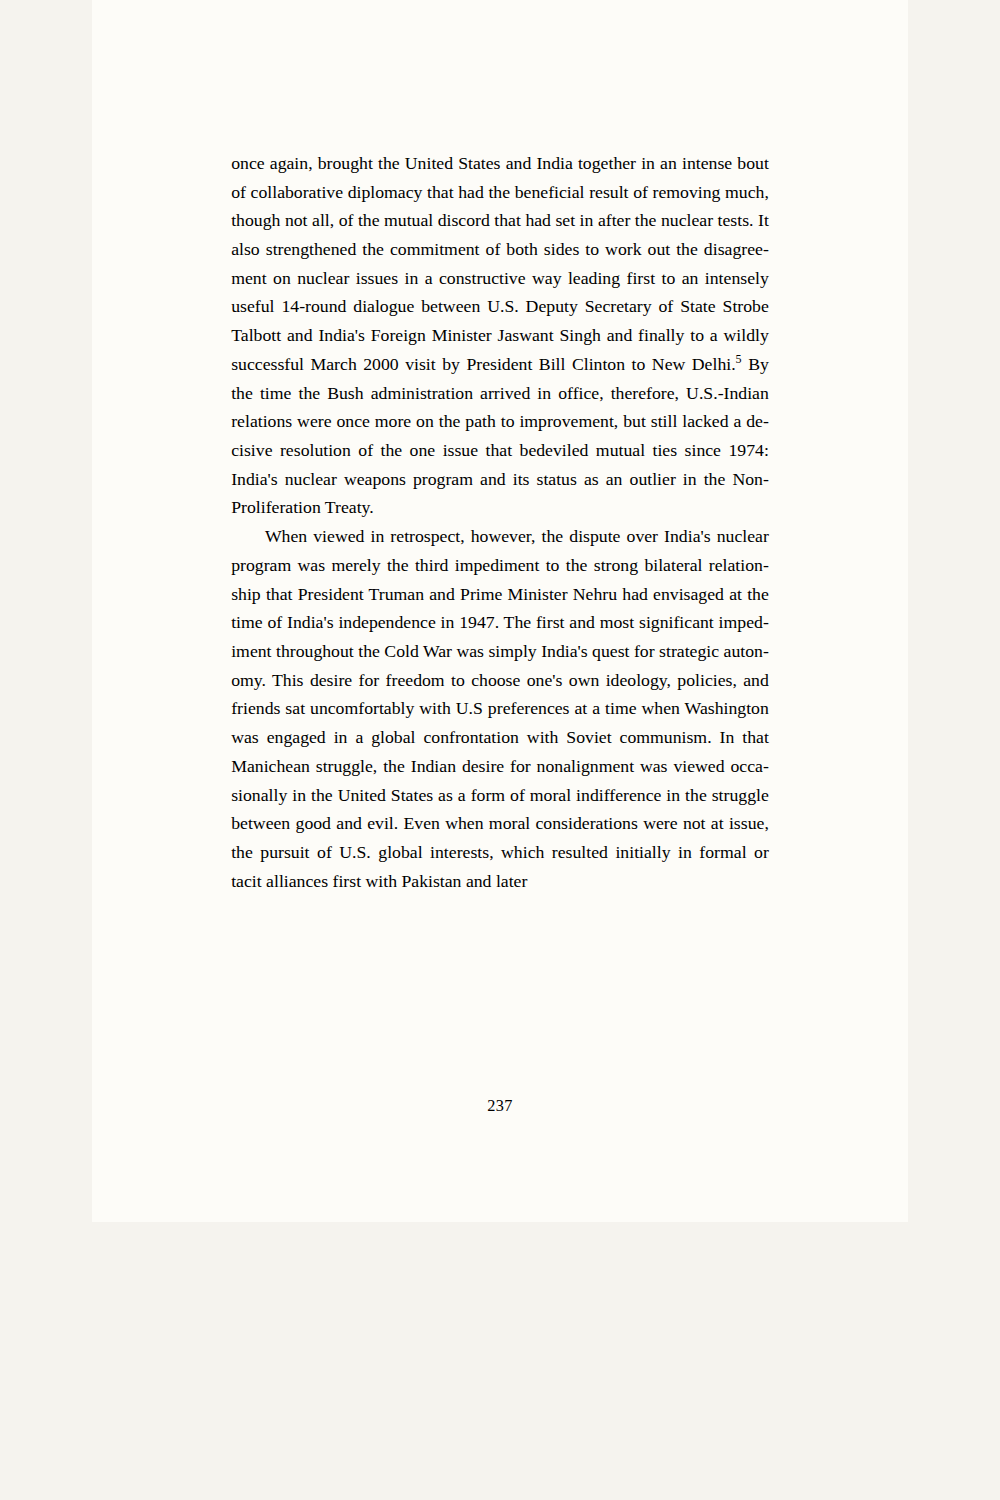once again, brought the United States and India together in an intense bout of collaborative diplomacy that had the beneficial result of removing much, though not all, of the mutual discord that had set in after the nuclear tests. It also strengthened the commitment of both sides to work out the disagreement on nuclear issues in a constructive way leading first to an intensely useful 14-round dialogue between U.S. Deputy Secretary of State Strobe Talbott and India's Foreign Minister Jaswant Singh and finally to a wildly successful March 2000 visit by President Bill Clinton to New Delhi.5 By the time the Bush administration arrived in office, therefore, U.S.-Indian relations were once more on the path to improvement, but still lacked a decisive resolution of the one issue that bedeviled mutual ties since 1974: India's nuclear weapons program and its status as an outlier in the Non-Proliferation Treaty.
When viewed in retrospect, however, the dispute over India's nuclear program was merely the third impediment to the strong bilateral relationship that President Truman and Prime Minister Nehru had envisaged at the time of India's independence in 1947. The first and most significant impediment throughout the Cold War was simply India's quest for strategic autonomy. This desire for freedom to choose one's own ideology, policies, and friends sat uncomfortably with U.S preferences at a time when Washington was engaged in a global confrontation with Soviet communism. In that Manichean struggle, the Indian desire for nonalignment was viewed occasionally in the United States as a form of moral indifference in the struggle between good and evil. Even when moral considerations were not at issue, the pursuit of U.S. global interests, which resulted initially in formal or tacit alliances first with Pakistan and later
237